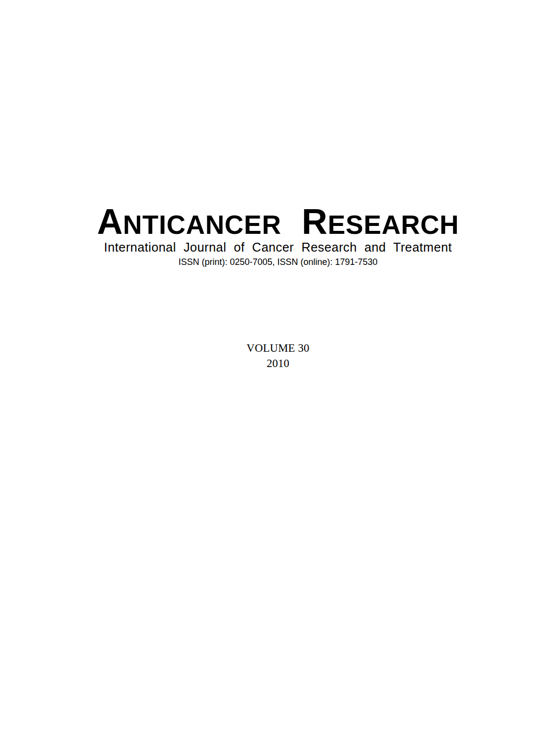ANTICANCER RESEARCH
International Journal of Cancer Research and Treatment
ISSN (print): 0250-7005, ISSN (online): 1791-7530
VOLUME 30
2010